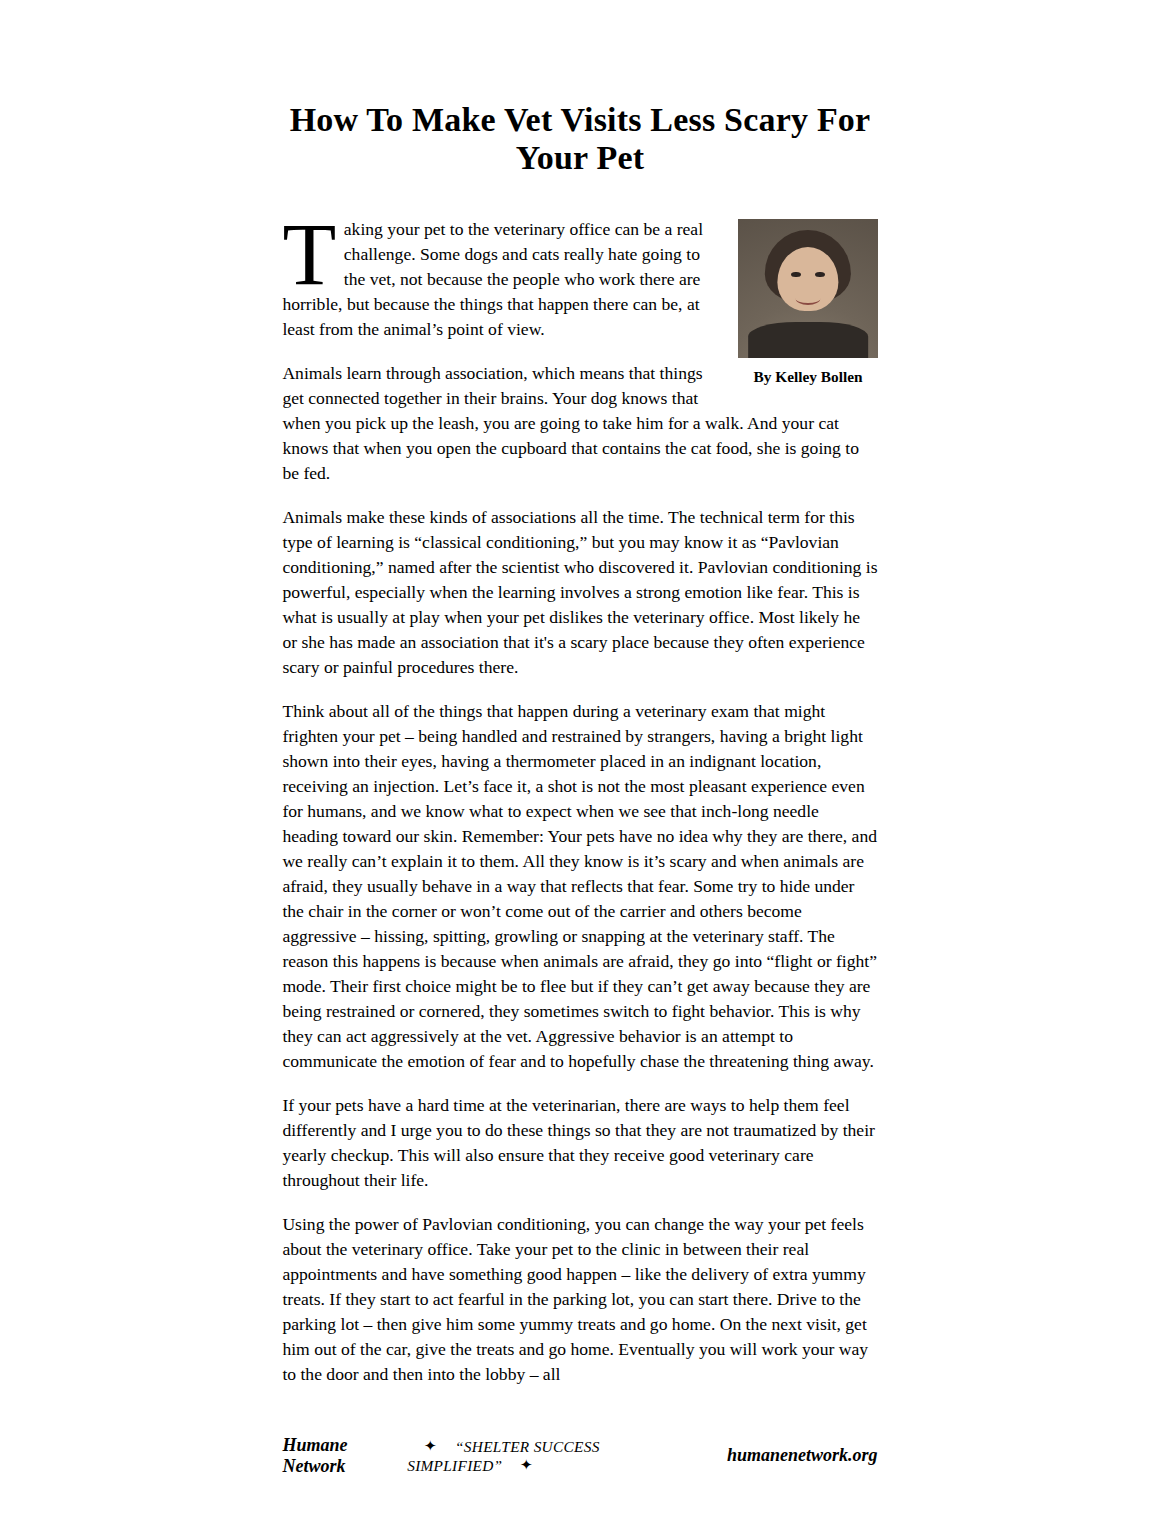How To Make Vet Visits Less Scary For Your Pet
By Kelley Bollen
Taking your pet to the veterinary office can be a real challenge. Some dogs and cats really hate going to the vet, not because the people who work there are horrible, but because the things that happen there can be, at least from the animal’s point of view.
Animals learn through association, which means that things get connected together in their brains. Your dog knows that when you pick up the leash, you are going to take him for a walk. And your cat knows that when you open the cupboard that contains the cat food, she is going to be fed.
Animals make these kinds of associations all the time. The technical term for this type of learning is “classical conditioning,” but you may know it as “Pavlovian conditioning,” named after the scientist who discovered it. Pavlovian conditioning is powerful, especially when the learning involves a strong emotion like fear. This is what is usually at play when your pet dislikes the veterinary office. Most likely he or she has made an association that it's a scary place because they often experience scary or painful procedures there.
Think about all of the things that happen during a veterinary exam that might frighten your pet – being handled and restrained by strangers, having a bright light shown into their eyes, having a thermometer placed in an indignant location, receiving an injection. Let’s face it, a shot is not the most pleasant experience even for humans, and we know what to expect when we see that inch-long needle heading toward our skin. Remember: Your pets have no idea why they are there, and we really can’t explain it to them. All they know is it’s scary and when animals are afraid, they usually behave in a way that reflects that fear. Some try to hide under the chair in the corner or won’t come out of the carrier and others become aggressive – hissing, spitting, growling or snapping at the veterinary staff. The reason this happens is because when animals are afraid, they go into “flight or fight” mode. Their first choice might be to flee but if they can’t get away because they are being restrained or cornered, they sometimes switch to fight behavior. This is why they can act aggressively at the vet. Aggressive behavior is an attempt to communicate the emotion of fear and to hopefully chase the threatening thing away.
If your pets have a hard time at the veterinarian, there are ways to help them feel differently and I urge you to do these things so that they are not traumatized by their yearly checkup. This will also ensure that they receive good veterinary care throughout their life.
Using the power of Pavlovian conditioning, you can change the way your pet feels about the veterinary office. Take your pet to the clinic in between their real appointments and have something good happen – like the delivery of extra yummy treats. If they start to act fearful in the parking lot, you can start there. Drive to the parking lot – then give him some yummy treats and go home. On the next visit, get him out of the car, give the treats and go home. Eventually you will work your way to the door and then into the lobby – all
Humane Network ✦“SHELTER SUCCESS SIMPLIFIED”✦ humanenetwork.org